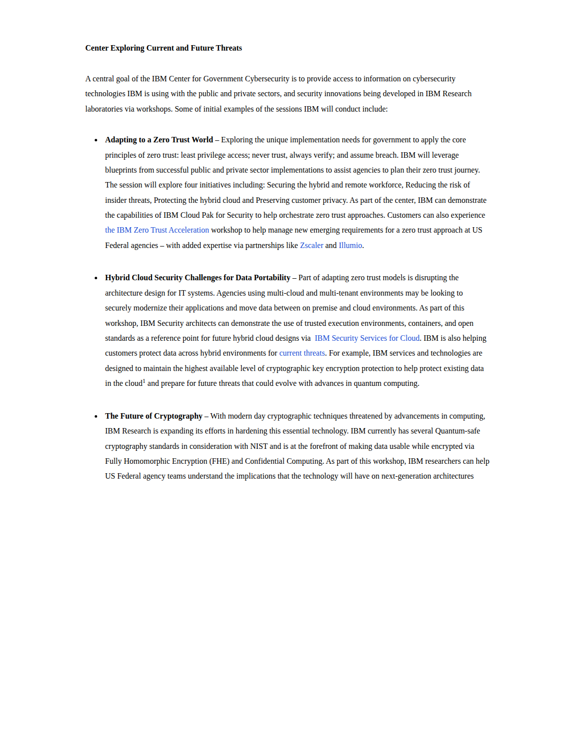Center Exploring Current and Future Threats
A central goal of the IBM Center for Government Cybersecurity is to provide access to information on cybersecurity technologies IBM is using with the public and private sectors, and security innovations being developed in IBM Research laboratories via workshops. Some of initial examples of the sessions IBM will conduct include:
Adapting to a Zero Trust World – Exploring the unique implementation needs for government to apply the core principles of zero trust: least privilege access; never trust, always verify; and assume breach. IBM will leverage blueprints from successful public and private sector implementations to assist agencies to plan their zero trust journey. The session will explore four initiatives including: Securing the hybrid and remote workforce, Reducing the risk of insider threats, Protecting the hybrid cloud and Preserving customer privacy. As part of the center, IBM can demonstrate the capabilities of IBM Cloud Pak for Security to help orchestrate zero trust approaches. Customers can also experience the IBM Zero Trust Acceleration workshop to help manage new emerging requirements for a zero trust approach at US Federal agencies – with added expertise via partnerships like Zscaler and Illumio.
Hybrid Cloud Security Challenges for Data Portability – Part of adapting zero trust models is disrupting the architecture design for IT systems. Agencies using multi-cloud and multi-tenant environments may be looking to securely modernize their applications and move data between on premise and cloud environments. As part of this workshop, IBM Security architects can demonstrate the use of trusted execution environments, containers, and open standards as a reference point for future hybrid cloud designs via IBM Security Services for Cloud. IBM is also helping customers protect data across hybrid environments for current threats. For example, IBM services and technologies are designed to maintain the highest available level of cryptographic key encryption protection to help protect existing data in the cloud1 and prepare for future threats that could evolve with advances in quantum computing.
The Future of Cryptography – With modern day cryptographic techniques threatened by advancements in computing, IBM Research is expanding its efforts in hardening this essential technology. IBM currently has several Quantum-safe cryptography standards in consideration with NIST and is at the forefront of making data usable while encrypted via Fully Homomorphic Encryption (FHE) and Confidential Computing. As part of this workshop, IBM researchers can help US Federal agency teams understand the implications that the technology will have on next-generation architectures